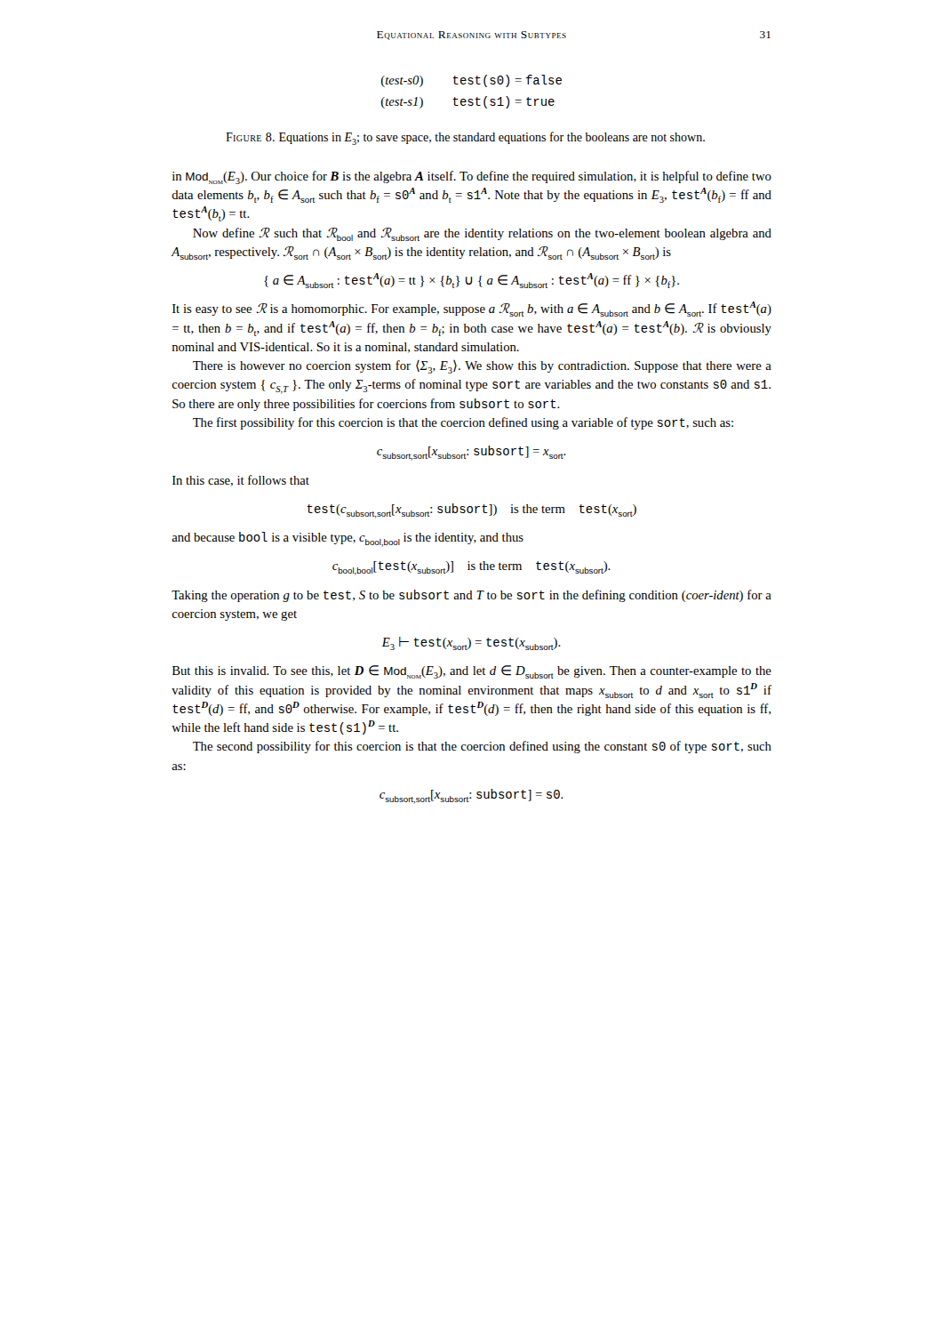Equational Reasoning with Subtypes 31
| ( test-s0 ) | test(s0) = false |
| ( test-s1 ) | test(s1) = true |
Figure 8. Equations in E3; to save space, the standard equations for the booleans are not shown.
in Modnom(E3). Our choice for B is the algebra A itself. To define the required simulation, it is helpful to define two data elements bt, bf ∈ Asort such that bf = s0A and bt = s1A. Note that by the equations in E3, testA(bf) = ff and testA(bt) = tt.
Now define ℛ such that ℛbool and ℛsubsort are the identity relations on the two-element boolean algebra and Asubsort, respectively. ℛsort ∩ (Asort × Bsort) is the identity relation, and ℛsort ∩ (Asubsort × Bsort) is
{ a ∈ Asubsort : testA(a) = tt } × {bt} ∪ { a ∈ Asubsort : testA(a) = ff } × {bf}.
It is easy to see ℛ is a homomorphic. For example, suppose a ℛsort b, with a ∈ Asubsort and b ∈ Asort. If testA(a) = tt, then b = bt, and if testA(a) = ff, then b = bf; in both case we have testA(a) = testA(b). ℛ is obviously nominal and VIS-identical. So it is a nominal, standard simulation.
There is however no coercion system for ⟨Σ3, E3⟩. We show this by contradiction. Suppose that there were a coercion system { cS,T }. The only Σ3-terms of nominal type sort are variables and the two constants s0 and s1. So there are only three possibilities for coercions from subsort to sort.
The first possibility for this coercion is that the coercion defined using a variable of type sort, such as:
csubsort,sort[xsubsort: subsort] = xsort.
In this case, it follows that
test(csubsort,sort[xsubsort: subsort]) is the term test(xsort)
and because bool is a visible type, cbool,bool is the identity, and thus
cbool,bool[test(xsubsort)] is the term test(xsubsort).
Taking the operation g to be test, S to be subsort and T to be sort in the defining condition (coer-ident) for a coercion system, we get
E3 ⊢ test(xsort) = test(xsubsort).
But this is invalid. To see this, let D ∈ Modnom(E3), and let d ∈ Dsubsort be given. Then a counter-example to the validity of this equation is provided by the nominal environment that maps xsubsort to d and xsort to s1D if testD(d) = ff, and s0D otherwise. For example, if testD(d) = ff, then the right hand side of this equation is ff, while the left hand side is test(s1)D = tt.
The second possibility for this coercion is that the coercion defined using the constant s0 of type sort, such as:
csubsort,sort[xsubsort: subsort] = s0.